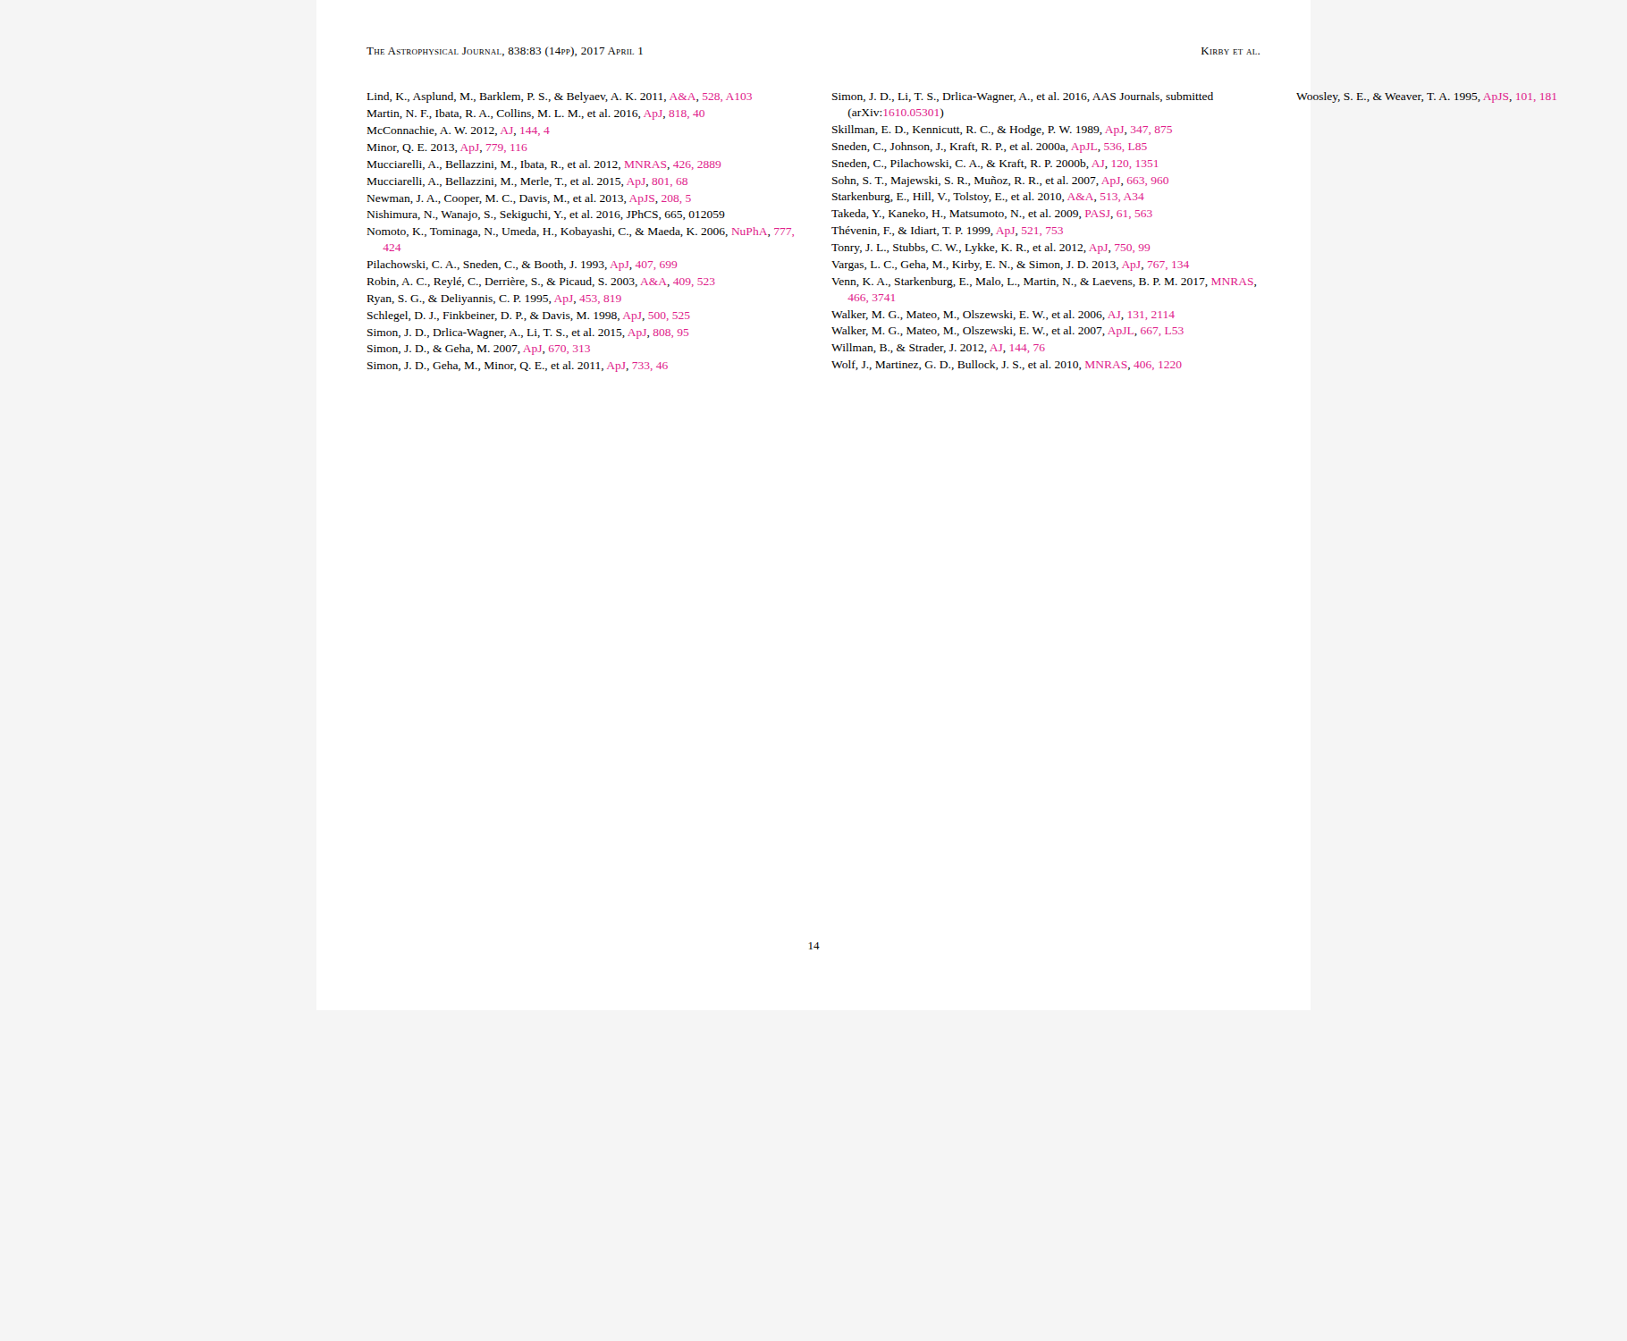The Astrophysical Journal, 838:83 (14pp), 2017 April 1 Kirby et al.
Lind, K., Asplund, M., Barklem, P. S., & Belyaev, A. K. 2011, A&A, 528, A103
Martin, N. F., Ibata, R. A., Collins, M. L. M., et al. 2016, ApJ, 818, 40
McConnachie, A. W. 2012, AJ, 144, 4
Minor, Q. E. 2013, ApJ, 779, 116
Mucciarelli, A., Bellazzini, M., Ibata, R., et al. 2012, MNRAS, 426, 2889
Mucciarelli, A., Bellazzini, M., Merle, T., et al. 2015, ApJ, 801, 68
Newman, J. A., Cooper, M. C., Davis, M., et al. 2013, ApJS, 208, 5
Nishimura, N., Wanajo, S., Sekiguchi, Y., et al. 2016, JPhCS, 665, 012059
Nomoto, K., Tominaga, N., Umeda, H., Kobayashi, C., & Maeda, K. 2006, NuPhA, 777, 424
Pilachowski, C. A., Sneden, C., & Booth, J. 1993, ApJ, 407, 699
Robin, A. C., Reylé, C., Derrière, S., & Picaud, S. 2003, A&A, 409, 523
Ryan, S. G., & Deliyannis, C. P. 1995, ApJ, 453, 819
Schlegel, D. J., Finkbeiner, D. P., & Davis, M. 1998, ApJ, 500, 525
Simon, J. D., Drlica-Wagner, A., Li, T. S., et al. 2015, ApJ, 808, 95
Simon, J. D., & Geha, M. 2007, ApJ, 670, 313
Simon, J. D., Geha, M., Minor, Q. E., et al. 2011, ApJ, 733, 46
Simon, J. D., Li, T. S., Drlica-Wagner, A., et al. 2016, AAS Journals, submitted (arXiv:1610.05301)
Skillman, E. D., Kennicutt, R. C., & Hodge, P. W. 1989, ApJ, 347, 875
Sneden, C., Johnson, J., Kraft, R. P., et al. 2000a, ApJL, 536, L85
Sneden, C., Pilachowski, C. A., & Kraft, R. P. 2000b, AJ, 120, 1351
Sohn, S. T., Majewski, S. R., Muñoz, R. R., et al. 2007, ApJ, 663, 960
Starkenburg, E., Hill, V., Tolstoy, E., et al. 2010, A&A, 513, A34
Takeda, Y., Kaneko, H., Matsumoto, N., et al. 2009, PASJ, 61, 563
Thévenin, F., & Idiart, T. P. 1999, ApJ, 521, 753
Tonry, J. L., Stubbs, C. W., Lykke, K. R., et al. 2012, ApJ, 750, 99
Vargas, L. C., Geha, M., Kirby, E. N., & Simon, J. D. 2013, ApJ, 767, 134
Venn, K. A., Starkenburg, E., Malo, L., Martin, N., & Laevens, B. P. M. 2017, MNRAS, 466, 3741
Walker, M. G., Mateo, M., Olszewski, E. W., et al. 2006, AJ, 131, 2114
Walker, M. G., Mateo, M., Olszewski, E. W., et al. 2007, ApJL, 667, L53
Willman, B., & Strader, J. 2012, AJ, 144, 76
Wolf, J., Martinez, G. D., Bullock, J. S., et al. 2010, MNRAS, 406, 1220
Woosley, S. E., & Weaver, T. A. 1995, ApJS, 101, 181
14